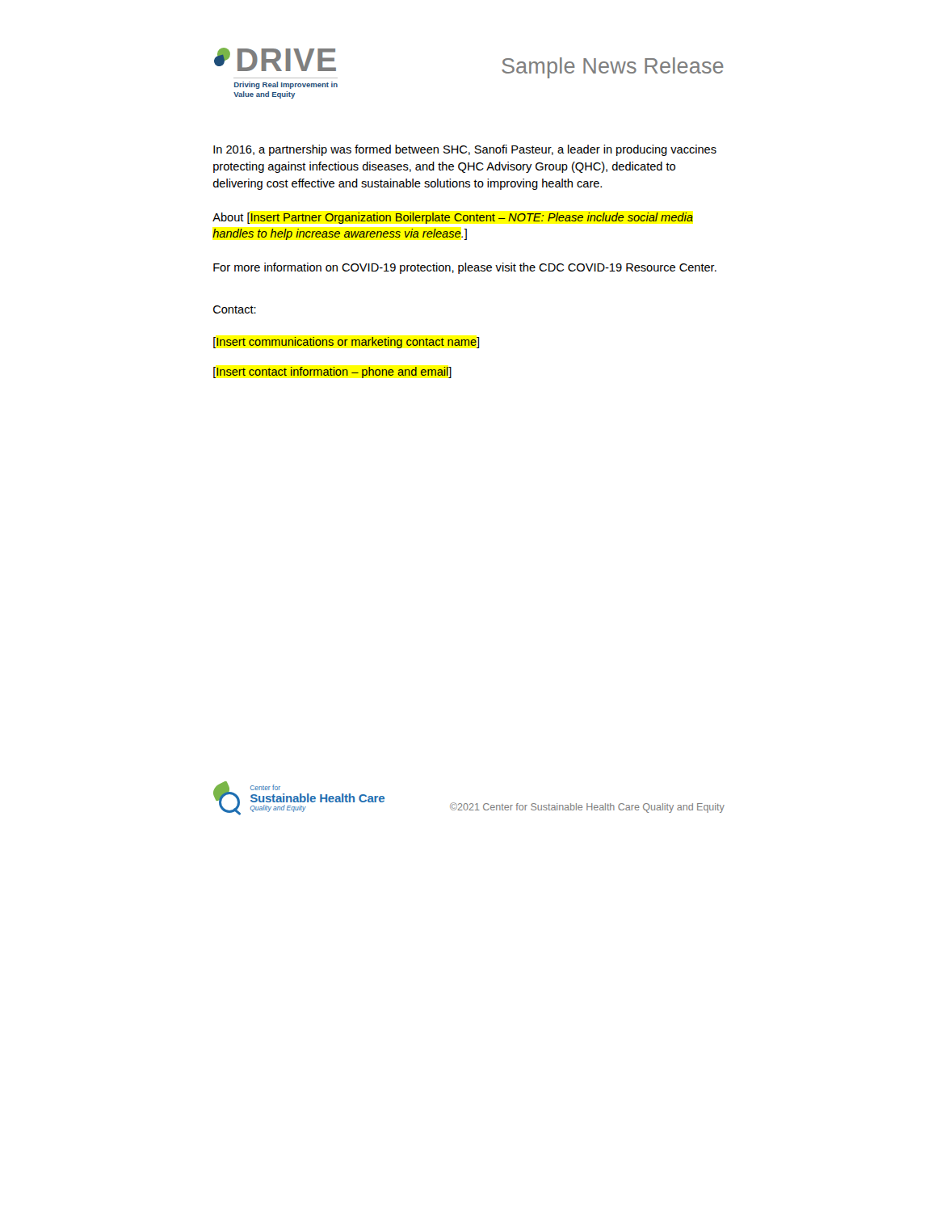DRIVE
Driving Real Improvement in
Value and Equity
Sample News Release
In 2016, a partnership was formed between SHC, Sanofi Pasteur, a leader in producing vaccines protecting against infectious diseases, and the QHC Advisory Group (QHC), dedicated to delivering cost effective and sustainable solutions to improving health care.
About [Insert Partner Organization Boilerplate Content – NOTE: Please include social media handles to help increase awareness via release.]
For more information on COVID-19 protection, please visit the CDC COVID-19 Resource Center.
Contact:
[Insert communications or marketing contact name]
[Insert contact information – phone and email]
Center for
Sustainable Health Care
Quality and Equity
©2021 Center for Sustainable Health Care Quality and Equity